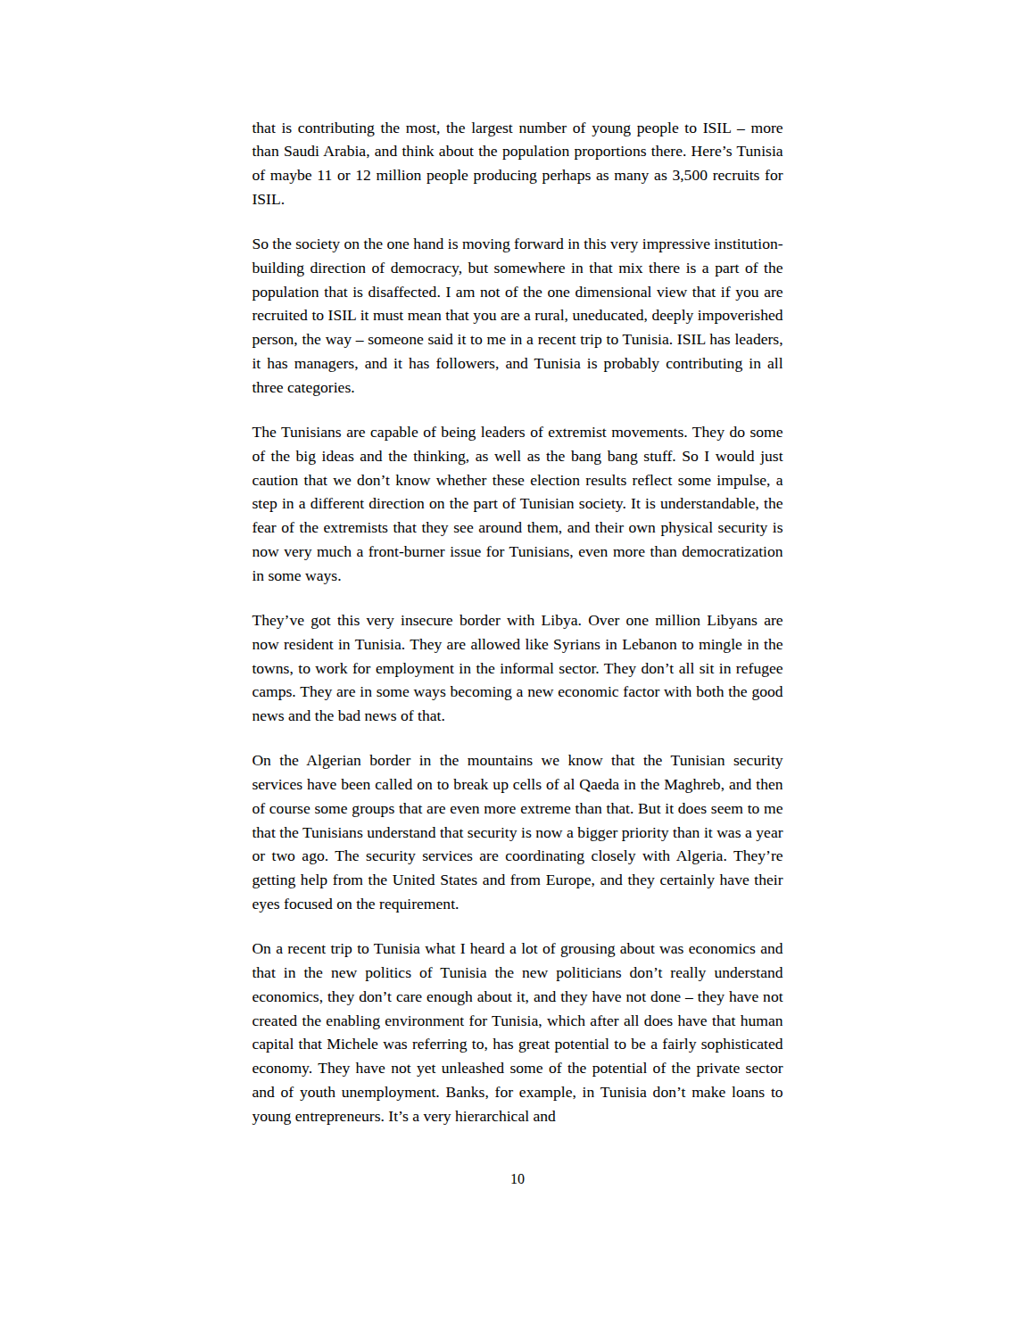that is contributing the most, the largest number of young people to ISIL – more than Saudi Arabia, and think about the population proportions there. Here’s Tunisia of maybe 11 or 12 million people producing perhaps as many as 3,500 recruits for ISIL.
So the society on the one hand is moving forward in this very impressive institution-building direction of democracy, but somewhere in that mix there is a part of the population that is disaffected. I am not of the one dimensional view that if you are recruited to ISIL it must mean that you are a rural, uneducated, deeply impoverished person, the way – someone said it to me in a recent trip to Tunisia. ISIL has leaders, it has managers, and it has followers, and Tunisia is probably contributing in all three categories.
The Tunisians are capable of being leaders of extremist movements. They do some of the big ideas and the thinking, as well as the bang bang stuff. So I would just caution that we don’t know whether these election results reflect some impulse, a step in a different direction on the part of Tunisian society. It is understandable, the fear of the extremists that they see around them, and their own physical security is now very much a front-burner issue for Tunisians, even more than democratization in some ways.
They’ve got this very insecure border with Libya. Over one million Libyans are now resident in Tunisia. They are allowed like Syrians in Lebanon to mingle in the towns, to work for employment in the informal sector. They don’t all sit in refugee camps. They are in some ways becoming a new economic factor with both the good news and the bad news of that.
On the Algerian border in the mountains we know that the Tunisian security services have been called on to break up cells of al Qaeda in the Maghreb, and then of course some groups that are even more extreme than that. But it does seem to me that the Tunisians understand that security is now a bigger priority than it was a year or two ago. The security services are coordinating closely with Algeria. They’re getting help from the United States and from Europe, and they certainly have their eyes focused on the requirement.
On a recent trip to Tunisia what I heard a lot of grousing about was economics and that in the new politics of Tunisia the new politicians don’t really understand economics, they don’t care enough about it, and they have not done – they have not created the enabling environment for Tunisia, which after all does have that human capital that Michele was referring to, has great potential to be a fairly sophisticated economy. They have not yet unleashed some of the potential of the private sector and of youth unemployment. Banks, for example, in Tunisia don’t make loans to young entrepreneurs. It’s a very hierarchical and
10